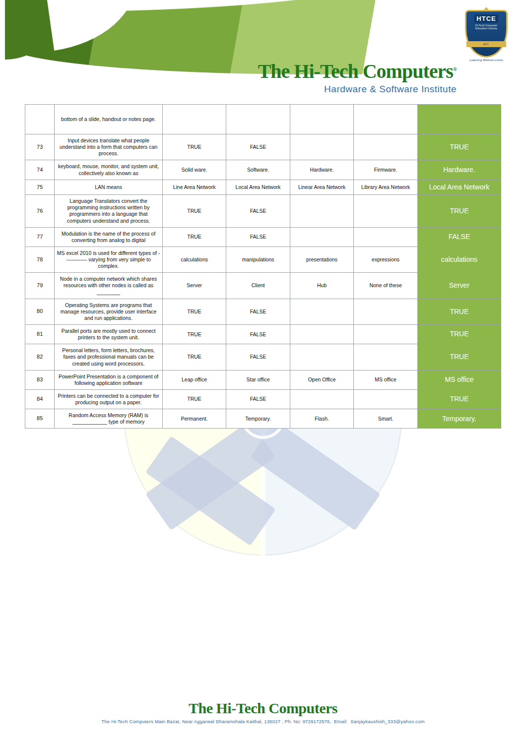HTCE
Hi-Tech Computer
Education Society
EST.
Learning Without Limits
The Hi-Tech Computers®
Hardware & Software Institute
| | bottom of a slide, handout or notes page. | | | | | |
| 73 | Input devices translate what people understand into a form that computers can process. | TRUE | FALSE | | | TRUE |
| 74 | keyboard, mouse, monitor, and system unit, collectively also known as | Solid ware. | Software. | Hardware. | Firmware. | Hardware. |
| 75 | LAN means | Line Area Network | Local Area Network | Linear Area Network | Library Area Network | Local Area Network |
| 76 | Language Translators convert the programming instructions written by programmers into a language that computers understand and process. | TRUE | FALSE | | | TRUE |
| 77 | Modulation is the name of the process of converting from analog to digital | TRUE | FALSE | | | FALSE |
| 78 | MS excel 2010 is used for different types of ------------- varying from very simple to complex. | calculations | manipulations | presentations | expressions | calculations |
| 79 | Node in a computer network which shares resources with other nodes is called as ________ | Server | Client | Hub | None of these | Server |
| 80 | Operating Systems are programs that manage resources, provide user interface and run applications. | TRUE | FALSE | | | TRUE |
| 81 | Parallel ports are mostly used to connect printers to the system unit. | TRUE | FALSE | | | TRUE |
| 82 | Personal letters, form letters, brochures, faxes and professional manuals can be created using word processors. | TRUE | FALSE | | | TRUE |
| 83 | PowerPoint Presentation is a component of following application software | Leap office | Star office | Open Office | MS office | MS office |
| 84 | Printers can be connected to a computer for producing output on a paper. | TRUE | FALSE | | | TRUE |
| 85 | Random Access Memory (RAM) is ____________ type of memory | Permanent. | Temporary. | Flash. | Smart. | Temporary. |
The Hi-Tech Computers
The Hi-Tech Computers Main Bazar, Near Aggarwal Dharamshala Kaithal, 136027 , Ph. No: 9729172576, Email: Sanjaykaushish_333@yahoo.com